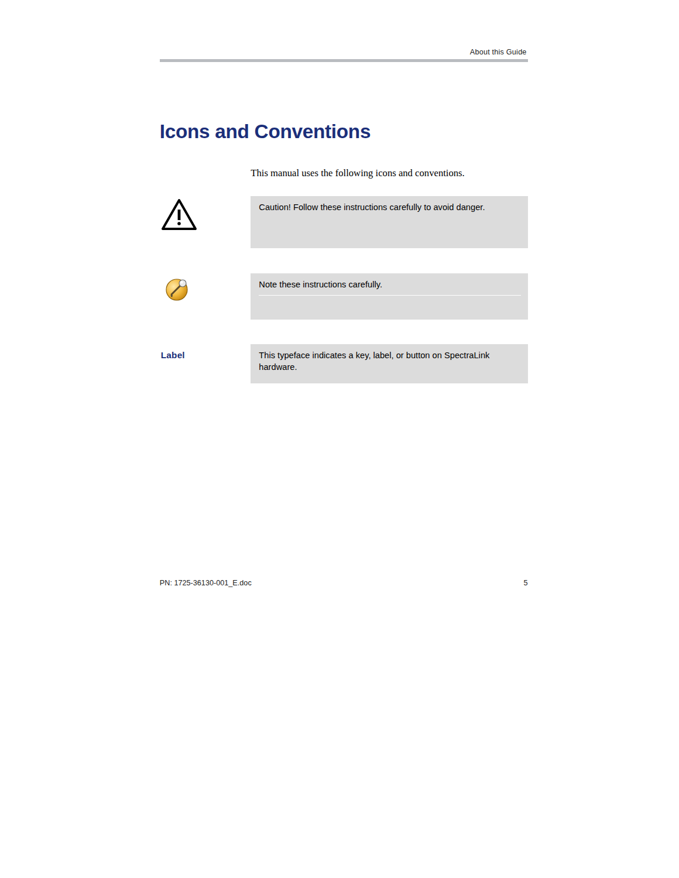About this Guide
Icons and Conventions
This manual uses the following icons and conventions.
| | Caution! Follow these instructions carefully to avoid danger. |
| | Note these instructions carefully. |
| Label | This typeface indicates a key, label, or button on SpectraLink hardware. |
PN: 1725-36130-001_E.doc 5